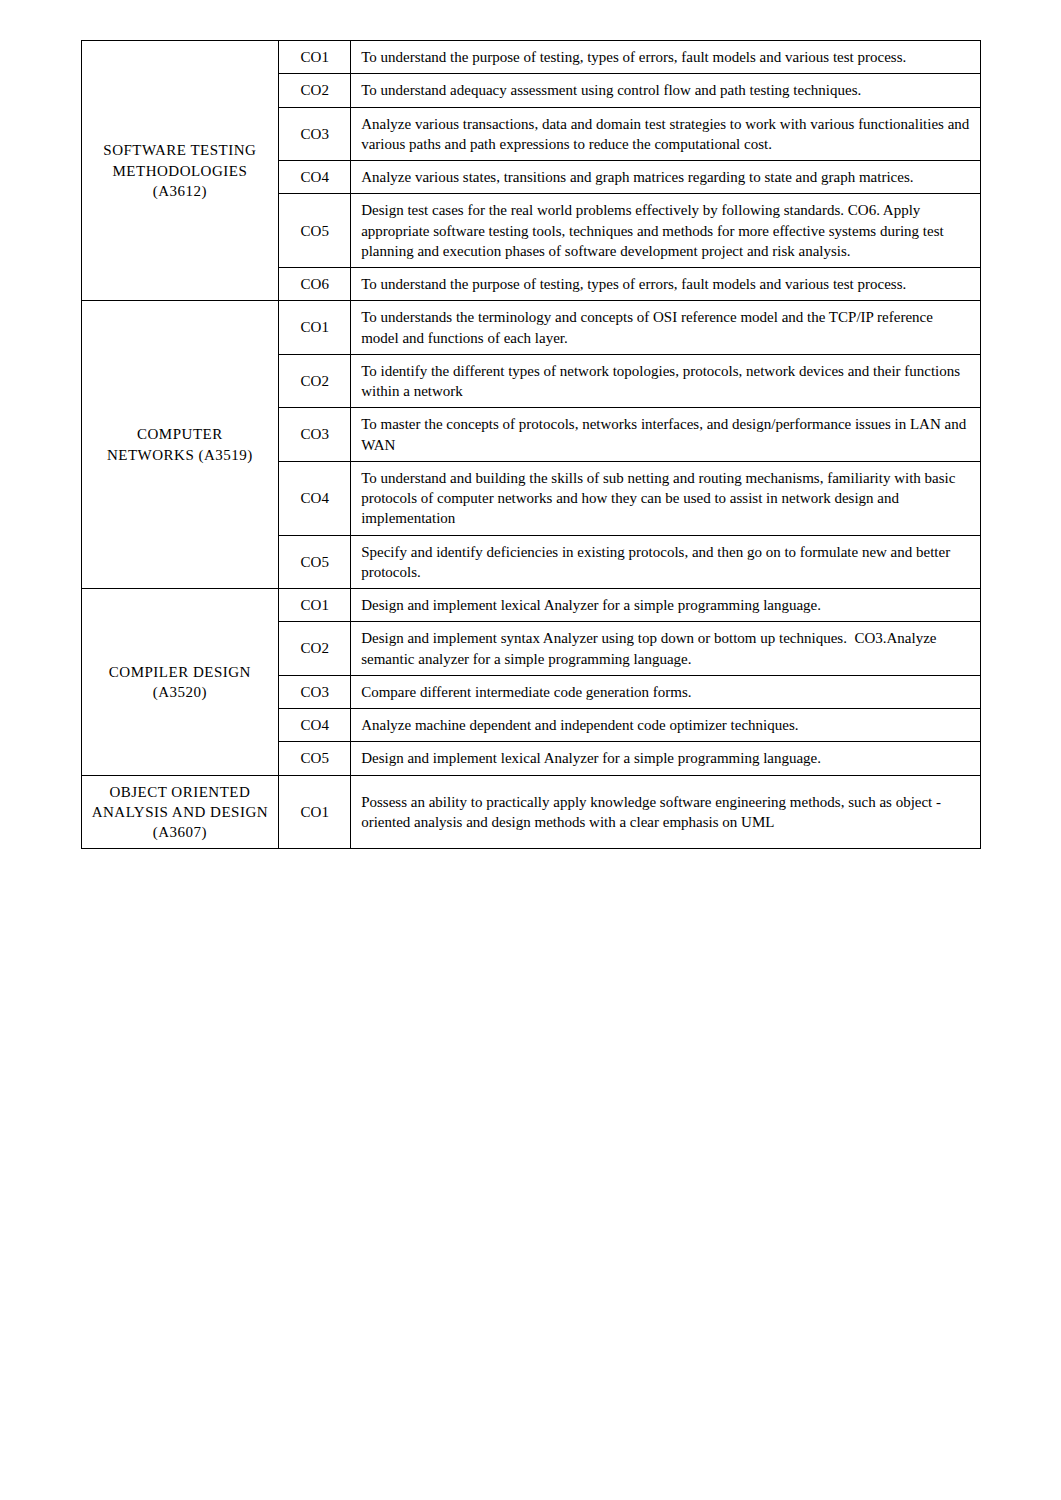| SOFTWARE TESTING METHODOLOGIES (A3612) | CO1 | To understand the purpose of testing, types of errors, fault models and various test process. |
| CO2 | To understand adequacy assessment using control flow and path testing techniques. |
| CO3 | Analyze various transactions, data and domain test strategies to work with various functionalities and various paths and path expressions to reduce the computational cost. |
| CO4 | Analyze various states, transitions and graph matrices regarding to state and graph matrices. |
| CO5 | Design test cases for the real world problems effectively by following standards. CO6. Apply appropriate software testing tools, techniques and methods for more effective systems during test planning and execution phases of software development project and risk analysis. |
| CO6 | To understand the purpose of testing, types of errors, fault models and various test process. |
| COMPUTER NETWORKS (A3519) | CO1 | To understands the terminology and concepts of OSI reference model and the TCP/IP reference model and functions of each layer. |
| CO2 | To identify the different types of network topologies, protocols, network devices and their functions within a network |
| CO3 | To master the concepts of protocols, networks interfaces, and design/performance issues in LAN and WAN |
| CO4 | To understand and building the skills of sub netting and routing mechanisms, familiarity with basic protocols of computer networks and how they can be used to assist in network design and implementation |
| CO5 | Specify and identify deficiencies in existing protocols, and then go on to formulate new and better protocols. |
| COMPILER DESIGN (A3520) | CO1 | Design and implement lexical Analyzer for a simple programming language. |
| CO2 | Design and implement syntax Analyzer using top down or bottom up techniques. CO3.Analyze semantic analyzer for a simple programming language. |
| CO3 | Compare different intermediate code generation forms. |
| CO4 | Analyze machine dependent and independent code optimizer techniques. |
| CO5 | Design and implement lexical Analyzer for a simple programming language. |
| OBJECT ORIENTED ANALYSIS AND DESIGN (A3607) | CO1 | Possess an ability to practically apply knowledge software engineering methods, such as object - oriented analysis and design methods with a clear emphasis on UML |